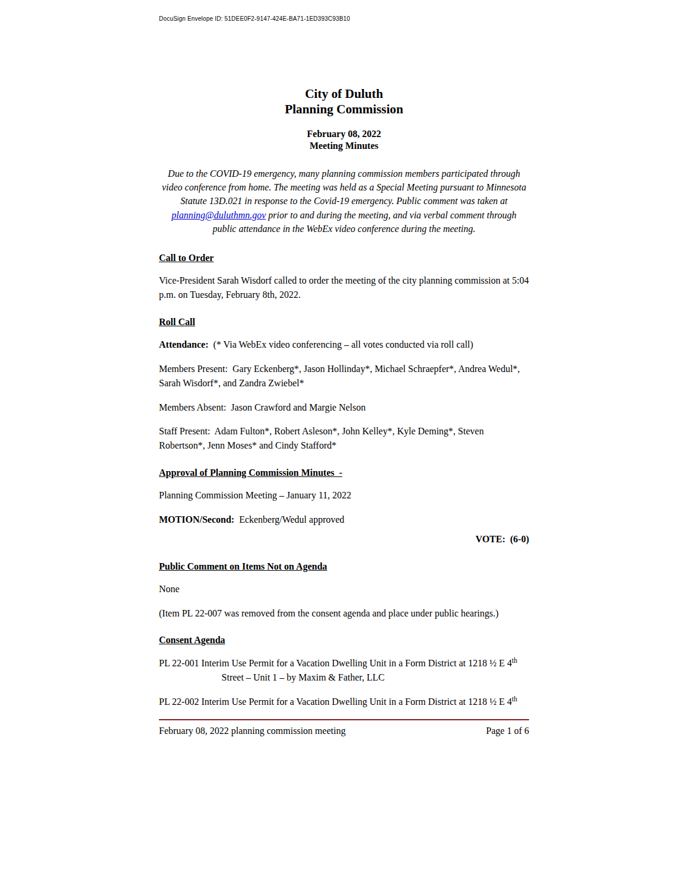DocuSign Envelope ID: 51DEE0F2-9147-424E-BA71-1ED393C93B10
City of Duluth
Planning Commission
February 08, 2022
Meeting Minutes
Due to the COVID-19 emergency, many planning commission members participated through video conference from home. The meeting was held as a Special Meeting pursuant to Minnesota Statute 13D.021 in response to the Covid-19 emergency. Public comment was taken at planning@duluthmn.gov prior to and during the meeting, and via verbal comment through public attendance in the WebEx video conference during the meeting.
Call to Order
Vice-President Sarah Wisdorf called to order the meeting of the city planning commission at 5:04 p.m. on Tuesday, February 8th, 2022.
Roll Call
Attendance: (* Via WebEx video conferencing – all votes conducted via roll call)
Members Present: Gary Eckenberg*, Jason Hollinday*, Michael Schraepfer*, Andrea Wedul*, Sarah Wisdorf*, and Zandra Zwiebel*
Members Absent: Jason Crawford and Margie Nelson
Staff Present: Adam Fulton*, Robert Asleson*, John Kelley*, Kyle Deming*, Steven Robertson*, Jenn Moses* and Cindy Stafford*
Approval of Planning Commission Minutes -
Planning Commission Meeting – January 11, 2022
MOTION/Second: Eckenberg/Wedul approved
VOTE: (6-0)
Public Comment on Items Not on Agenda
None
(Item PL 22-007 was removed from the consent agenda and place under public hearings.)
Consent Agenda
PL 22-001 Interim Use Permit for a Vacation Dwelling Unit in a Form District at 1218 ½ E 4thStreet – Unit 1 – by Maxim & Father, LLC
PL 22-002 Interim Use Permit for a Vacation Dwelling Unit in a Form District at 1218 ½ E 4th
February 08, 2022 planning commission meeting
Page 1 of 6